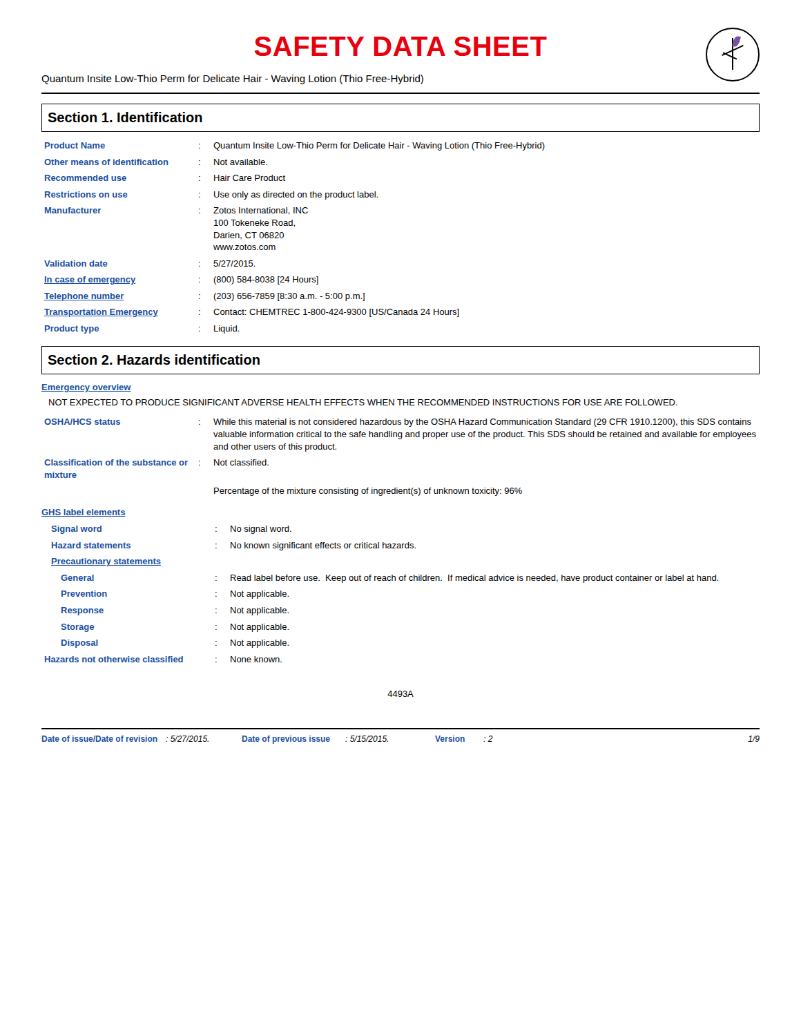SAFETY DATA SHEET
Quantum Insite Low-Thio Perm for Delicate Hair - Waving Lotion (Thio Free-Hybrid)
Section 1. Identification
| Product Name | : | Quantum Insite Low-Thio Perm for Delicate Hair - Waving Lotion (Thio Free-Hybrid) |
| Other means of identification | : | Not available. |
| Recommended use | : | Hair Care Product |
| Restrictions on use | : | Use only as directed on the product label. |
| Manufacturer | : | Zotos International, INC 100 Tokeneke Road, Darien, CT 06820 www.zotos.com |
| Validation date | : | 5/27/2015. |
| In case of emergency | : | (800) 584-8038 [24 Hours] |
| Telephone number | : | (203) 656-7859 [8:30 a.m. - 5:00 p.m.] |
| Transportation Emergency | : | Contact: CHEMTREC 1-800-424-9300 [US/Canada 24 Hours] |
| Product type | : | Liquid. |
Section 2. Hazards identification
Emergency overview
NOT EXPECTED TO PRODUCE SIGNIFICANT ADVERSE HEALTH EFFECTS WHEN THE RECOMMENDED INSTRUCTIONS FOR USE ARE FOLLOWED.
| OSHA/HCS status | : | While this material is not considered hazardous by the OSHA Hazard Communication Standard (29 CFR 1910.1200), this SDS contains valuable information critical to the safe handling and proper use of the product. This SDS should be retained and available for employees and other users of this product. |
| Classification of the substance or mixture | : | Not classified. |
| | | Percentage of the mixture consisting of ingredient(s) of unknown toxicity: 96% |
GHS label elements
| Signal word | : | No signal word. |
| Hazard statements | : | No known significant effects or critical hazards. |
| Precautionary statements | | |
| General | : | Read label before use. Keep out of reach of children. If medical advice is needed, have product container or label at hand. |
| Prevention | : | Not applicable. |
| Response | : | Not applicable. |
| Storage | : | Not applicable. |
| Disposal | : | Not applicable. |
| Hazards not otherwise classified | : | None known. |
4493A
| Date of issue/Date of revision | : 5/27/2015. | Date of previous issue | : 5/15/2015. | Version | : 2 | 1/9 |